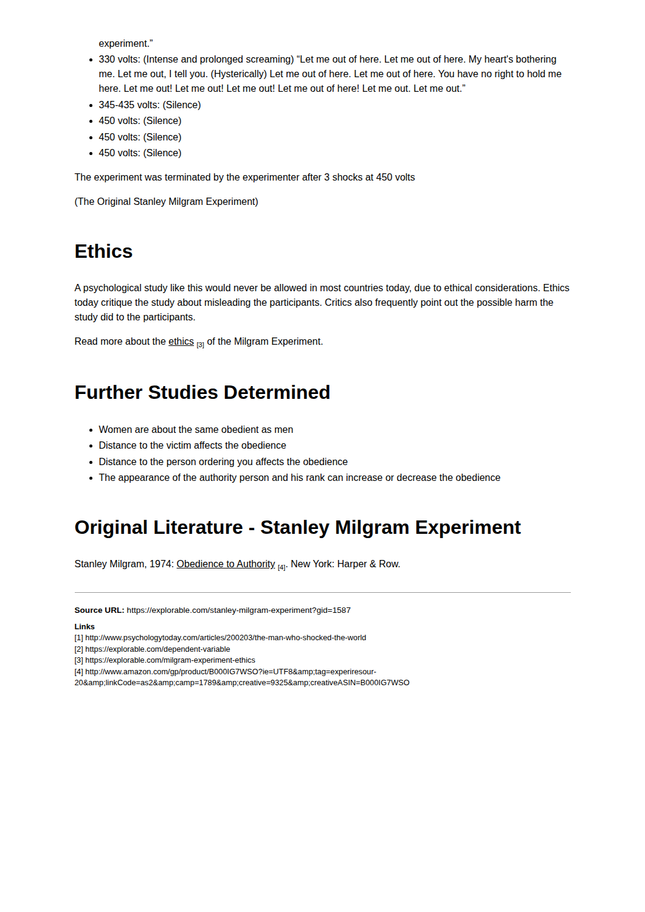experiment.”
330 volts: (Intense and prolonged screaming) “Let me out of here. Let me out of here. My heart's bothering me. Let me out, I tell you. (Hysterically) Let me out of here. Let me out of here. You have no right to hold me here. Let me out! Let me out! Let me out! Let me out of here! Let me out. Let me out.”
345-435 volts: (Silence)
450 volts: (Silence)
450 volts: (Silence)
450 volts: (Silence)
The experiment was terminated by the experimenter after 3 shocks at 450 volts
(The Original Stanley Milgram Experiment)
Ethics
A psychological study like this would never be allowed in most countries today, due to ethical considerations. Ethics today critique the study about misleading the participants. Critics also frequently point out the possible harm the study did to the participants.
Read more about the ethics [3] of the Milgram Experiment.
Further Studies Determined
Women are about the same obedient as men
Distance to the victim affects the obedience
Distance to the person ordering you affects the obedience
The appearance of the authority person and his rank can increase or decrease the obedience
Original Literature - Stanley Milgram Experiment
Stanley Milgram, 1974: Obedience to Authority [4]. New York: Harper & Row.
Source URL: https://explorable.com/stanley-milgram-experiment?gid=1587
Links
[1] http://www.psychologytoday.com/articles/200203/the-man-who-shocked-the-world
[2] https://explorable.com/dependent-variable
[3] https://explorable.com/milgram-experiment-ethics
[4] http://www.amazon.com/gp/product/B000IG7WSO?ie=UTF8&amp;tag=experiresour-
20&amp;linkCode=as2&amp;camp=1789&amp;creative=9325&amp;creativeASIN=B000IG7WSO